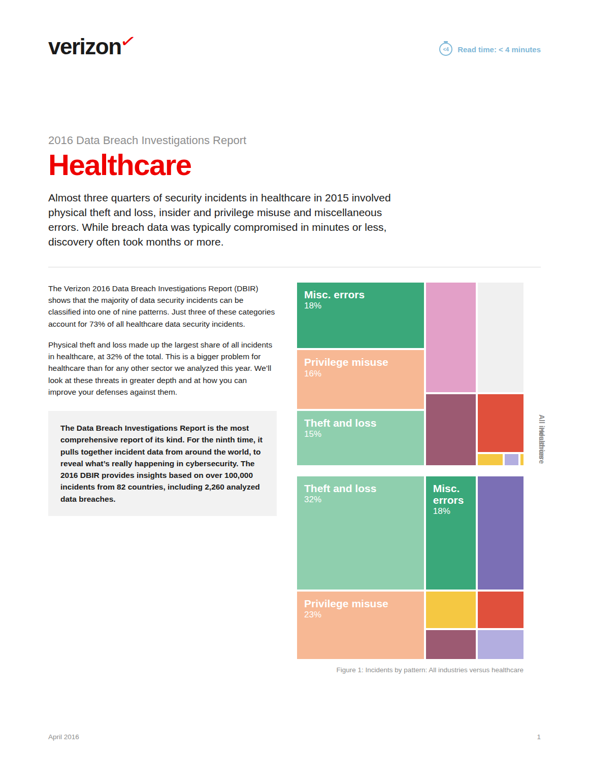verizon✓
<4 Read time: < 4 minutes
2016 Data Breach Investigations Report
Healthcare
Almost three quarters of security incidents in healthcare in 2015 involved physical theft and loss, insider and privilege misuse and miscellaneous errors. While breach data was typically compromised in minutes or less, discovery often took months or more.
The Verizon 2016 Data Breach Investigations Report (DBIR) shows that the majority of data security incidents can be classified into one of nine patterns. Just three of these categories account for 73% of all healthcare data security incidents.
Physical theft and loss made up the largest share of all incidents in healthcare, at 32% of the total. This is a bigger problem for healthcare than for any other sector we analyzed this year. We’ll look at these threats in greater depth and at how you can improve your defenses against them.
The Data Breach Investigations Report is the most comprehensive report of its kind. For the ninth time, it pulls together incident data from around the world, to reveal what’s really happening in cybersecurity. The 2016 DBIR provides insights based on over 100,000 incidents from 82 countries, including 2,260 analyzed data breaches.
Misc. errors 18%
Privilege misuse 16%
Theft and loss 15%
All industries
Theft and loss 32%
Privilege misuse 23%
Misc.
errors 18%
Healthcare
Figure 1: Incidents by pattern: All industries versus healthcare
April 2016 1